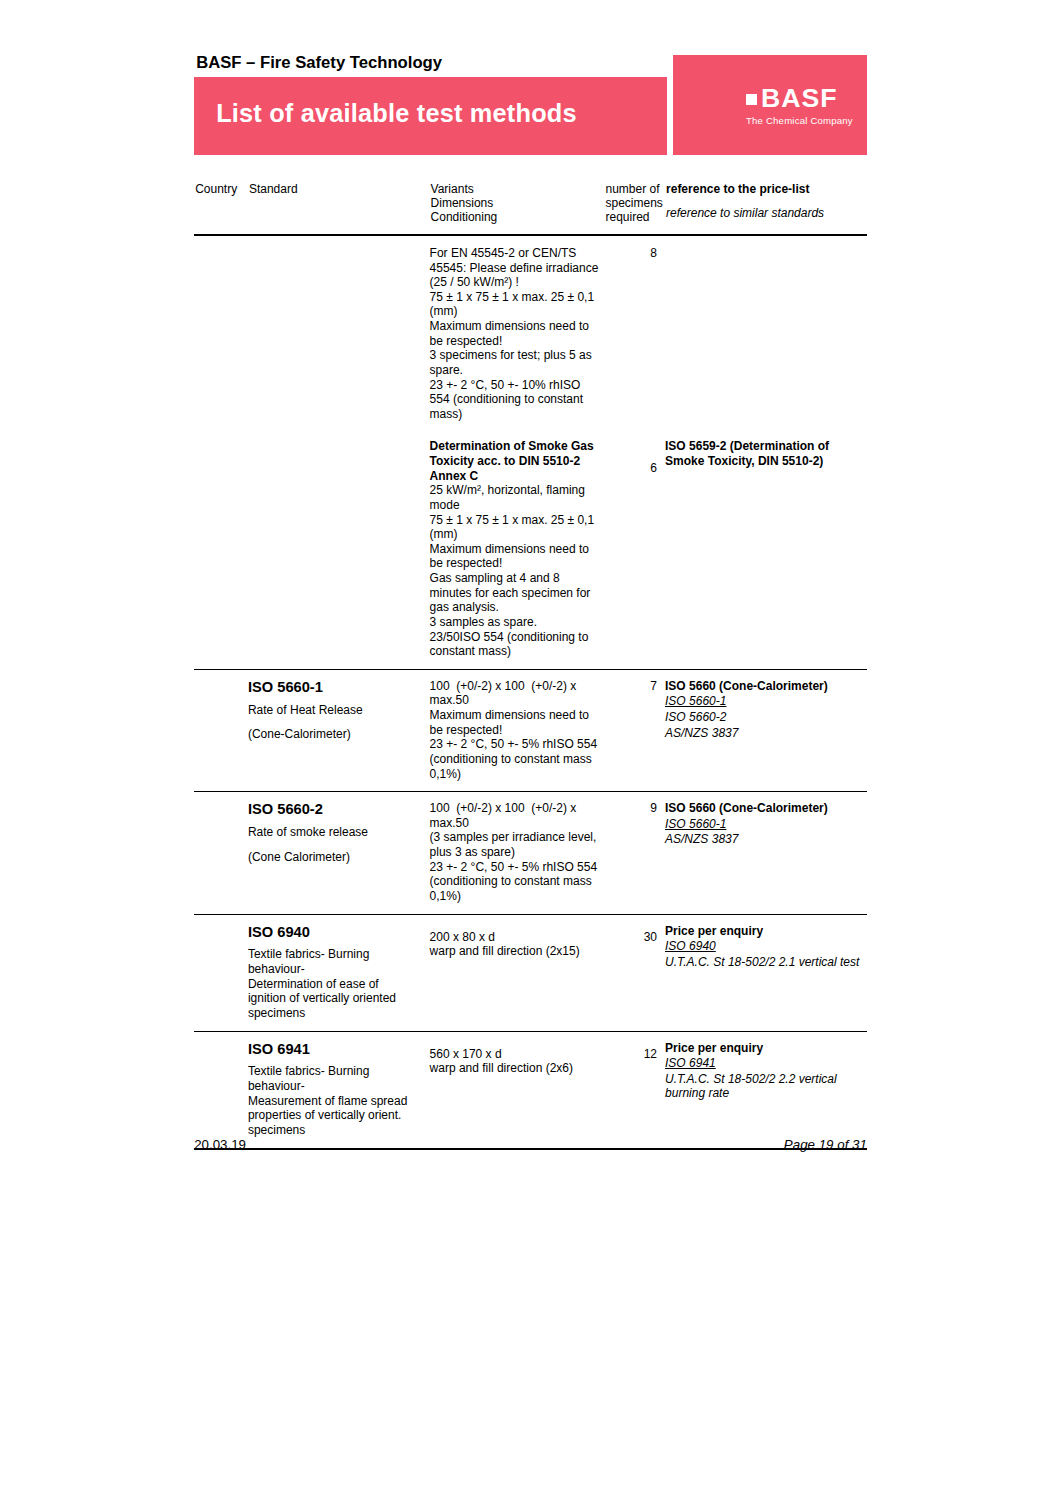BASF – Fire Safety Technology
List of available test methods
BASF
The Chemical Company
| Country | Standard | Variants Dimensions Conditioning | number of specimens required | reference to the price-list reference to similar standards |
| | | For EN 45545-2 or CEN/TS 45545: Please define irradiance (25 / 50 kW/m²) ! 75 ± 1 x 75 ± 1 x max. 25 ± 0,1 (mm) Maximum dimensions need to be respected! 3 specimens for test; plus 5 as spare. 23 +- 2 °C, 50 +- 10% rhISO 554 (conditioning to constant mass) | 8 | |
| | | Determination of Smoke Gas Toxicity acc. to DIN 5510-2 Annex C 25 kW/m², horizontal, flaming mode 75 ± 1 x 75 ± 1 x max. 25 ± 0,1 (mm) Maximum dimensions need to be respected! Gas sampling at 4 and 8 minutes for each specimen for gas analysis. 3 samples as spare. 23/50ISO 554 (conditioning to constant mass) | 6 | ISO 5659-2 (Determination of Smoke Toxicity, DIN 5510-2) |
| | ISO 5660-1 Rate of Heat Release (Cone-Calorimeter) | 100 (+0/-2) x 100 (+0/-2) x max.50 Maximum dimensions need to be respected! 23 +- 2 °C, 50 +- 5% rhISO 554 (conditioning to constant mass 0,1%) | 7 | ISO 5660 (Cone-Calorimeter) ISO 5660-1 ISO 5660-2 AS/NZS 3837 |
| | ISO 5660-2 Rate of smoke release (Cone Calorimeter) | 100 (+0/-2) x 100 (+0/-2) x max.50 (3 samples per irradiance level, plus 3 as spare) 23 +- 2 °C, 50 +- 5% rhISO 554 (conditioning to constant mass 0,1%) | 9 | ISO 5660 (Cone-Calorimeter) ISO 5660-1 AS/NZS 3837 |
| | ISO 6940 Textile fabrics- Burning behaviour- Determination of ease of ignition of vertically oriented specimens | 200 x 80 x d warp and fill direction (2x15) | 30 | Price per enquiry ISO 6940 U.T.A.C. St 18-502/2 2.1 vertical test |
| | ISO 6941 Textile fabrics- Burning behaviour- Measurement of flame spread properties of vertically orient. specimens | 560 x 170 x d warp and fill direction (2x6) | 12 | Price per enquiry ISO 6941 U.T.A.C. St 18-502/2 2.2 vertical burning rate |
20.03.19
Page 19 of 31